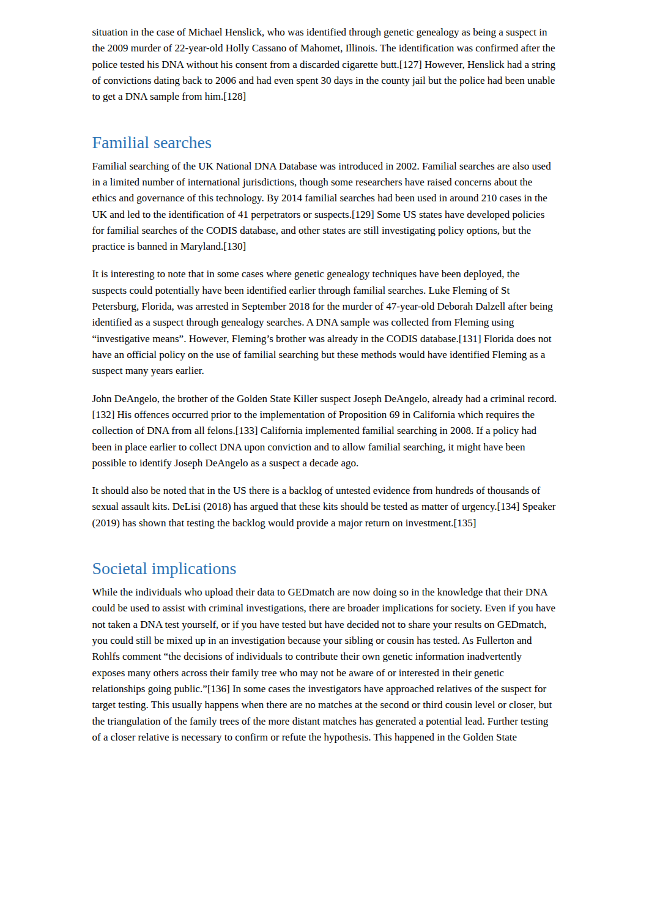situation in the case of Michael Henslick, who was identified through genetic genealogy as being a suspect in the 2009 murder of 22-year-old Holly Cassano of Mahomet, Illinois. The identification was confirmed after the police tested his DNA without his consent from a discarded cigarette butt.[127] However, Henslick had a string of convictions dating back to 2006 and had even spent 30 days in the county jail but the police had been unable to get a DNA sample from him.[128]
Familial searches
Familial searching of the UK National DNA Database was introduced in 2002. Familial searches are also used in a limited number of international jurisdictions, though some researchers have raised concerns about the ethics and governance of this technology. By 2014 familial searches had been used in around 210 cases in the UK and led to the identification of 41 perpetrators or suspects.[129] Some US states have developed policies for familial searches of the CODIS database, and other states are still investigating policy options, but the practice is banned in Maryland.[130]
It is interesting to note that in some cases where genetic genealogy techniques have been deployed, the suspects could potentially have been identified earlier through familial searches. Luke Fleming of St Petersburg, Florida, was arrested in September 2018 for the murder of 47-year-old Deborah Dalzell after being identified as a suspect through genealogy searches. A DNA sample was collected from Fleming using “investigative means”. However, Fleming’s brother was already in the CODIS database.[131] Florida does not have an official policy on the use of familial searching but these methods would have identified Fleming as a suspect many years earlier.
John DeAngelo, the brother of the Golden State Killer suspect Joseph DeAngelo, already had a criminal record.[132] His offences occurred prior to the implementation of Proposition 69 in California which requires the collection of DNA from all felons.[133] California implemented familial searching in 2008. If a policy had been in place earlier to collect DNA upon conviction and to allow familial searching, it might have been possible to identify Joseph DeAngelo as a suspect a decade ago.
It should also be noted that in the US there is a backlog of untested evidence from hundreds of thousands of sexual assault kits. DeLisi (2018) has argued that these kits should be tested as matter of urgency.[134] Speaker (2019) has shown that testing the backlog would provide a major return on investment.[135]
Societal implications
While the individuals who upload their data to GEDmatch are now doing so in the knowledge that their DNA could be used to assist with criminal investigations, there are broader implications for society. Even if you have not taken a DNA test yourself, or if you have tested but have decided not to share your results on GEDmatch, you could still be mixed up in an investigation because your sibling or cousin has tested. As Fullerton and Rohlfs comment “the decisions of individuals to contribute their own genetic information inadvertently exposes many others across their family tree who may not be aware of or interested in their genetic relationships going public.”[136] In some cases the investigators have approached relatives of the suspect for target testing. This usually happens when there are no matches at the second or third cousin level or closer, but the triangulation of the family trees of the more distant matches has generated a potential lead. Further testing of a closer relative is necessary to confirm or refute the hypothesis. This happened in the Golden State